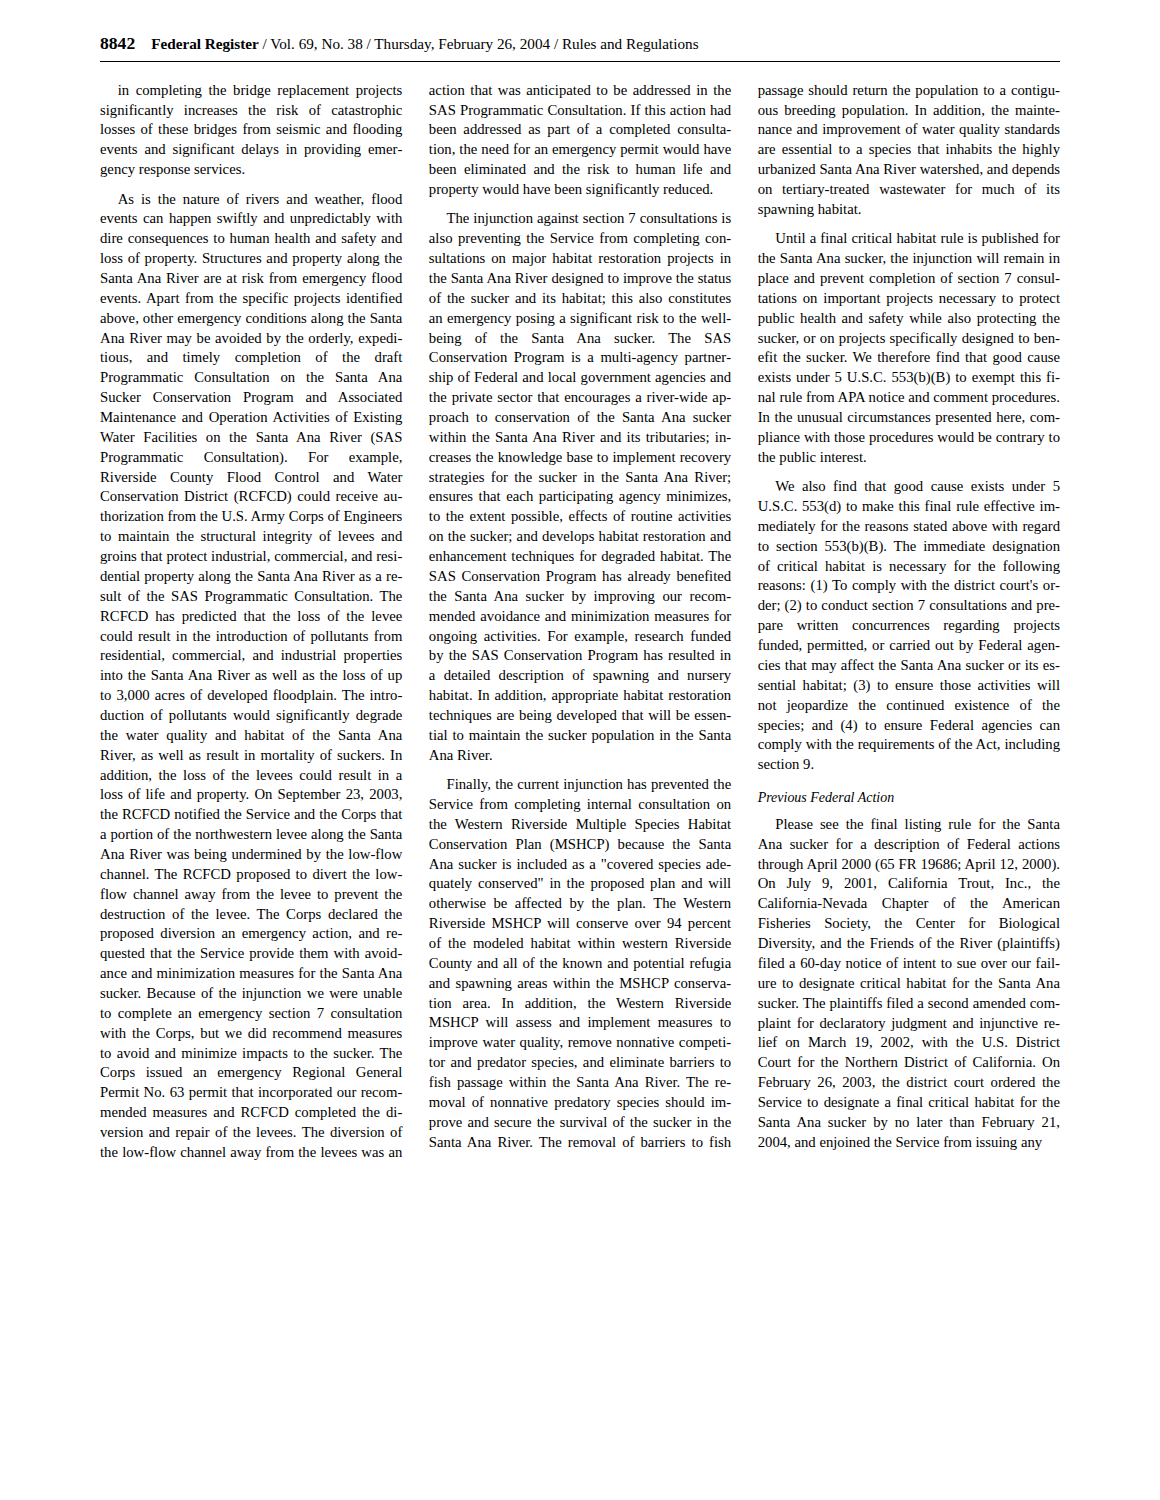8842 Federal Register / Vol. 69, No. 38 / Thursday, February 26, 2004 / Rules and Regulations
in completing the bridge replacement projects significantly increases the risk of catastrophic losses of these bridges from seismic and flooding events and significant delays in providing emergency response services.
As is the nature of rivers and weather, flood events can happen swiftly and unpredictably with dire consequences to human health and safety and loss of property. Structures and property along the Santa Ana River are at risk from emergency flood events. Apart from the specific projects identified above, other emergency conditions along the Santa Ana River may be avoided by the orderly, expeditious, and timely completion of the draft Programmatic Consultation on the Santa Ana Sucker Conservation Program and Associated Maintenance and Operation Activities of Existing Water Facilities on the Santa Ana River (SAS Programmatic Consultation). For example, Riverside County Flood Control and Water Conservation District (RCFCD) could receive authorization from the U.S. Army Corps of Engineers to maintain the structural integrity of levees and groins that protect industrial, commercial, and residential property along the Santa Ana River as a result of the SAS Programmatic Consultation. The RCFCD has predicted that the loss of the levee could result in the introduction of pollutants from residential, commercial, and industrial properties into the Santa Ana River as well as the loss of up to 3,000 acres of developed floodplain. The introduction of pollutants would significantly degrade the water quality and habitat of the Santa Ana River, as well as result in mortality of suckers. In addition, the loss of the levees could result in a loss of life and property. On September 23, 2003, the RCFCD notified the Service and the Corps that a portion of the northwestern levee along the Santa Ana River was being undermined by the low-flow channel. The RCFCD proposed to divert the low-flow channel away from the levee to prevent the destruction of the levee. The Corps declared the proposed diversion an emergency action, and requested that the Service provide them with avoidance and minimization measures for the Santa Ana sucker. Because of the injunction we were unable to complete an emergency section 7 consultation with the Corps, but we did recommend measures to avoid and minimize impacts to the sucker. The Corps issued an emergency Regional General Permit No. 63 permit that incorporated our recommended measures and RCFCD completed the diversion and repair of the levees. The diversion of the low-flow channel away from the levees was an action that was anticipated to be addressed in the SAS Programmatic Consultation. If this action had been addressed as part of a completed consultation, the need for an emergency permit would have been eliminated and the risk to human life and property would have been significantly reduced.
The injunction against section 7 consultations is also preventing the Service from completing consultations on major habitat restoration projects in the Santa Ana River designed to improve the status of the sucker and its habitat; this also constitutes an emergency posing a significant risk to the well-being of the Santa Ana sucker. The SAS Conservation Program is a multi-agency partnership of Federal and local government agencies and the private sector that encourages a river-wide approach to conservation of the Santa Ana sucker within the Santa Ana River and its tributaries; increases the knowledge base to implement recovery strategies for the sucker in the Santa Ana River; ensures that each participating agency minimizes, to the extent possible, effects of routine activities on the sucker; and develops habitat restoration and enhancement techniques for degraded habitat. The SAS Conservation Program has already benefited the Santa Ana sucker by improving our recommended avoidance and minimization measures for ongoing activities. For example, research funded by the SAS Conservation Program has resulted in a detailed description of spawning and nursery habitat. In addition, appropriate habitat restoration techniques are being developed that will be essential to maintain the sucker population in the Santa Ana River.
Finally, the current injunction has prevented the Service from completing internal consultation on the Western Riverside Multiple Species Habitat Conservation Plan (MSHCP) because the Santa Ana sucker is included as a "covered species adequately conserved" in the proposed plan and will otherwise be affected by the plan. The Western Riverside MSHCP will conserve over 94 percent of the modeled habitat within western Riverside County and all of the known and potential refugia and spawning areas within the MSHCP conservation area. In addition, the Western Riverside MSHCP will assess and implement measures to improve water quality, remove nonnative competitor and predator species, and eliminate barriers to fish passage within the Santa Ana River. The removal of nonnative predatory species should improve and secure the survival of the sucker in the Santa Ana River. The removal of barriers to fish passage should return the population to a contiguous breeding population. In addition, the maintenance and improvement of water quality standards are essential to a species that inhabits the highly urbanized Santa Ana River watershed, and depends on tertiary-treated wastewater for much of its spawning habitat.
Until a final critical habitat rule is published for the Santa Ana sucker, the injunction will remain in place and prevent completion of section 7 consultations on important projects necessary to protect public health and safety while also protecting the sucker, or on projects specifically designed to benefit the sucker. We therefore find that good cause exists under 5 U.S.C. 553(b)(B) to exempt this final rule from APA notice and comment procedures. In the unusual circumstances presented here, compliance with those procedures would be contrary to the public interest.
We also find that good cause exists under 5 U.S.C. 553(d) to make this final rule effective immediately for the reasons stated above with regard to section 553(b)(B). The immediate designation of critical habitat is necessary for the following reasons: (1) To comply with the district court's order; (2) to conduct section 7 consultations and prepare written concurrences regarding projects funded, permitted, or carried out by Federal agencies that may affect the Santa Ana sucker or its essential habitat; (3) to ensure those activities will not jeopardize the continued existence of the species; and (4) to ensure Federal agencies can comply with the requirements of the Act, including section 9.
Previous Federal Action
Please see the final listing rule for the Santa Ana sucker for a description of Federal actions through April 2000 (65 FR 19686; April 12, 2000). On July 9, 2001, California Trout, Inc., the California-Nevada Chapter of the American Fisheries Society, the Center for Biological Diversity, and the Friends of the River (plaintiffs) filed a 60-day notice of intent to sue over our failure to designate critical habitat for the Santa Ana sucker. The plaintiffs filed a second amended complaint for declaratory judgment and injunctive relief on March 19, 2002, with the U.S. District Court for the Northern District of California. On February 26, 2003, the district court ordered the Service to designate a final critical habitat for the Santa Ana sucker by no later than February 21, 2004, and enjoined the Service from issuing any